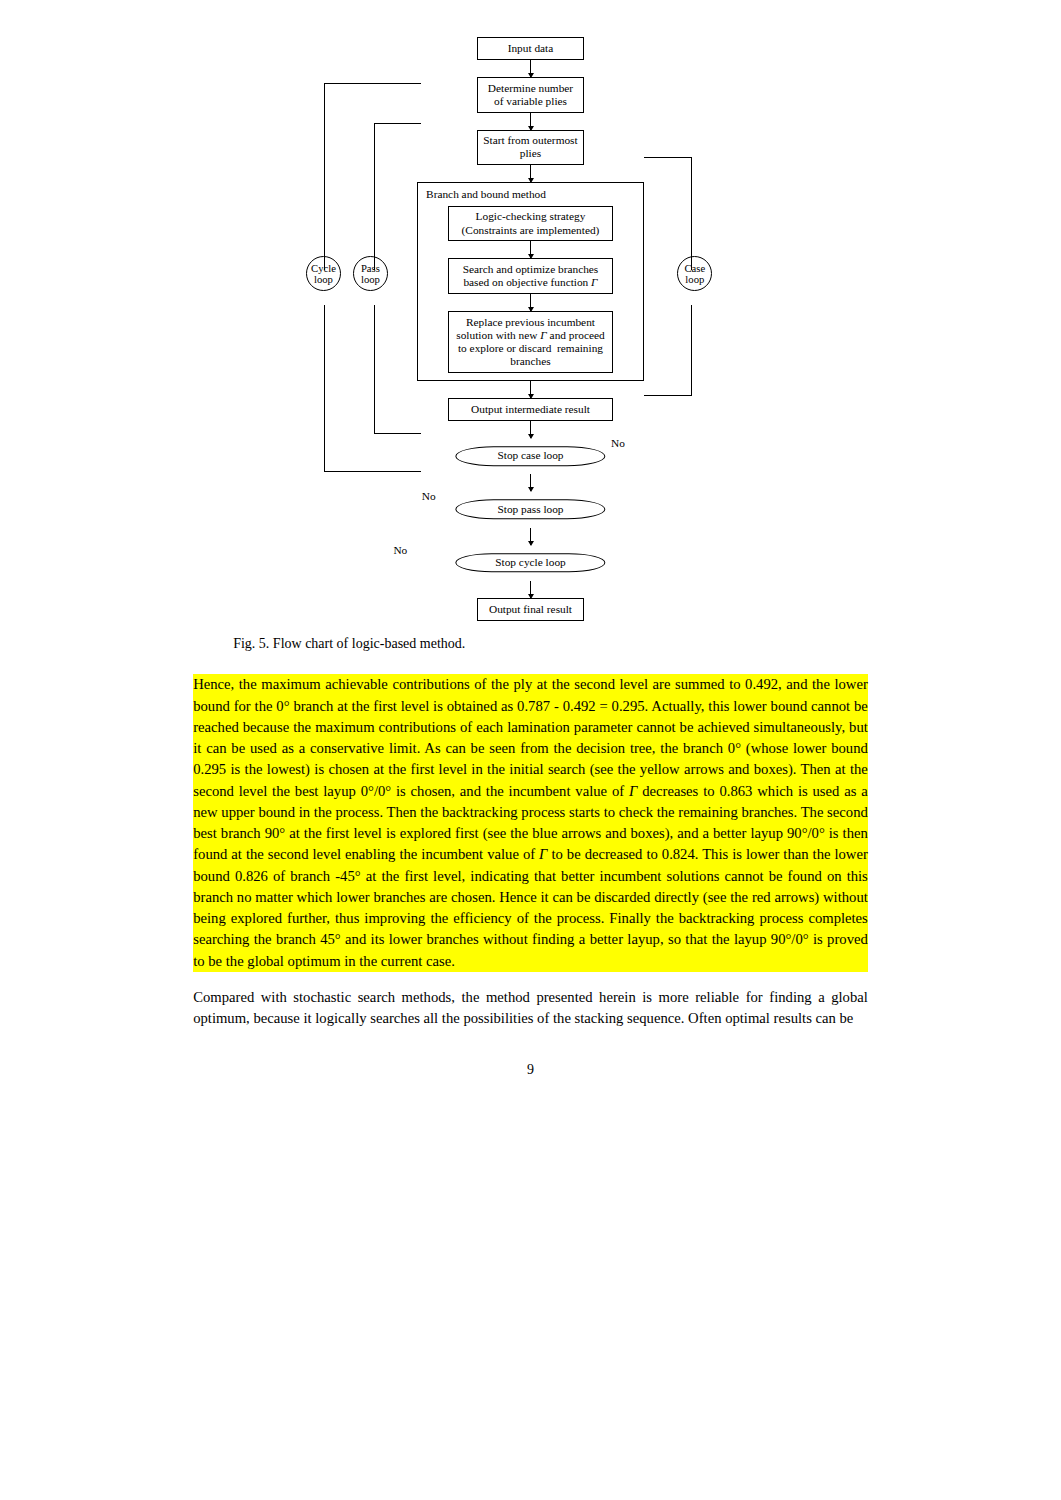Cycle
loop
Pass
loop
Case
loop
Input data
Determine number
of variable plies
Start from outermost
plies
Branch and bound method
Logic-checking strategy
(Constraints are implemented)
Search and optimize branches
based on objective function Γ
Replace previous incumbent
solution with new Γ and proceed
to explore or discard remaining
branches
Output intermediate result
Stop case loop
No
Stop pass loop
No
Stop cycle loop
No
Output final result
Fig. 5. Flow chart of logic-based method.
Hence, the maximum achievable contributions of the ply at the second level are summed to 0.492, and the lower bound for the 0° branch at the first level is obtained as 0.787 - 0.492 = 0.295. Actually, this lower bound cannot be reached because the maximum contributions of each lamination parameter cannot be achieved simultaneously, but it can be used as a conservative limit. As can be seen from the decision tree, the branch 0° (whose lower bound 0.295 is the lowest) is chosen at the first level in the initial search (see the yellow arrows and boxes). Then at the second level the best layup 0°/0° is chosen, and the incumbent value of Γ decreases to 0.863 which is used as a new upper bound in the process. Then the backtracking process starts to check the remaining branches. The second best branch 90° at the first level is explored first (see the blue arrows and boxes), and a better layup 90°/0° is then found at the second level enabling the incumbent value of Γ to be decreased to 0.824. This is lower than the lower bound 0.826 of branch -45° at the first level, indicating that better incumbent solutions cannot be found on this branch no matter which lower branches are chosen. Hence it can be discarded directly (see the red arrows) without being explored further, thus improving the efficiency of the process. Finally the backtracking process completes searching the branch 45° and its lower branches without finding a better layup, so that the layup 90°/0° is proved to be the global optimum in the current case.
Compared with stochastic search methods, the method presented herein is more reliable for finding a global optimum, because it logically searches all the possibilities of the stacking sequence. Often optimal results can be
9